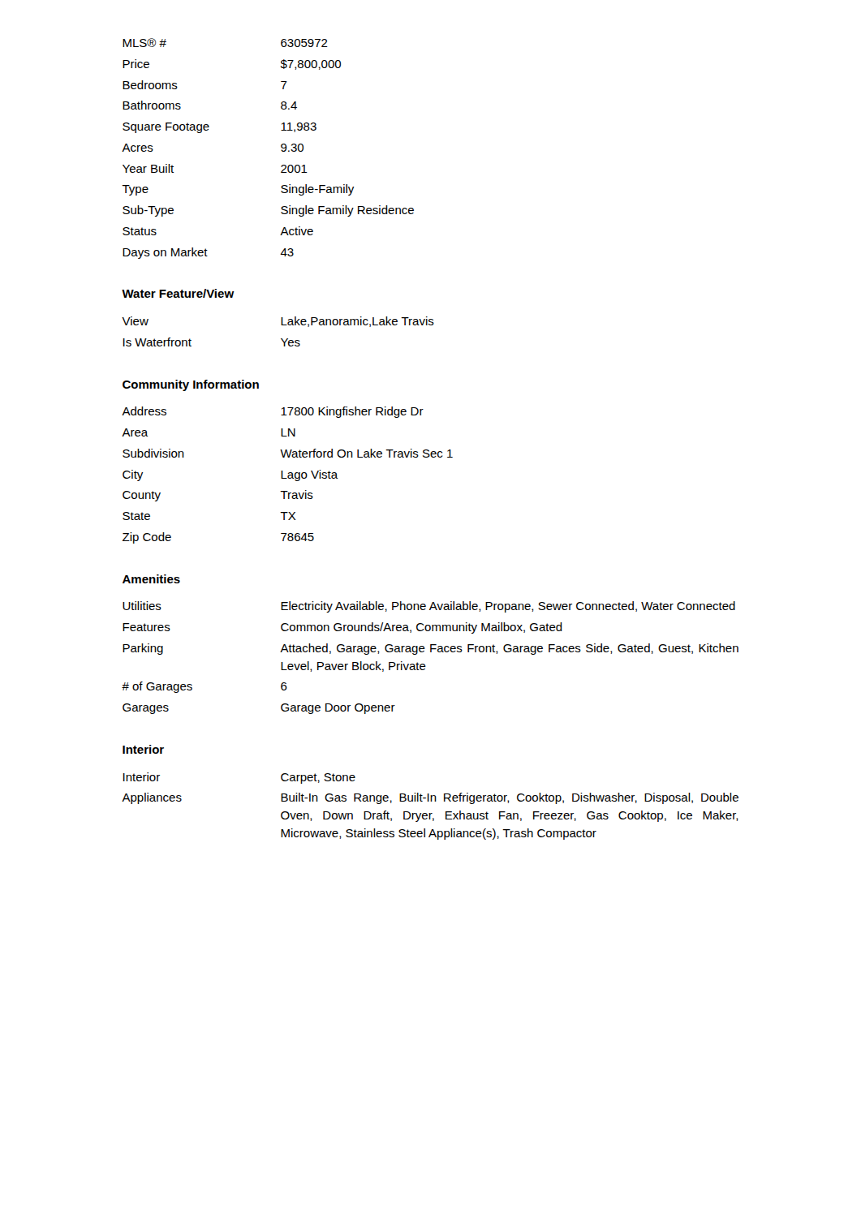| MLS® # | 6305972 |
| Price | $7,800,000 |
| Bedrooms | 7 |
| Bathrooms | 8.4 |
| Square Footage | 11,983 |
| Acres | 9.30 |
| Year Built | 2001 |
| Type | Single-Family |
| Sub-Type | Single Family Residence |
| Status | Active |
| Days on Market | 43 |
Water Feature/View
| View | Lake,Panoramic,Lake Travis |
| Is Waterfront | Yes |
Community Information
| Address | 17800 Kingfisher Ridge Dr |
| Area | LN |
| Subdivision | Waterford On Lake Travis Sec 1 |
| City | Lago Vista |
| County | Travis |
| State | TX |
| Zip Code | 78645 |
Amenities
| Utilities | Electricity Available, Phone Available, Propane, Sewer Connected, Water Connected |
| Features | Common Grounds/Area, Community Mailbox, Gated |
| Parking | Attached, Garage, Garage Faces Front, Garage Faces Side, Gated, Guest, Kitchen Level, Paver Block, Private |
| # of Garages | 6 |
| Garages | Garage Door Opener |
Interior
| Interior | Carpet, Stone |
| Appliances | Built-In Gas Range, Built-In Refrigerator, Cooktop, Dishwasher, Disposal, Double Oven, Down Draft, Dryer, Exhaust Fan, Freezer, Gas Cooktop, Ice Maker, Microwave, Stainless Steel Appliance(s), Trash Compactor |